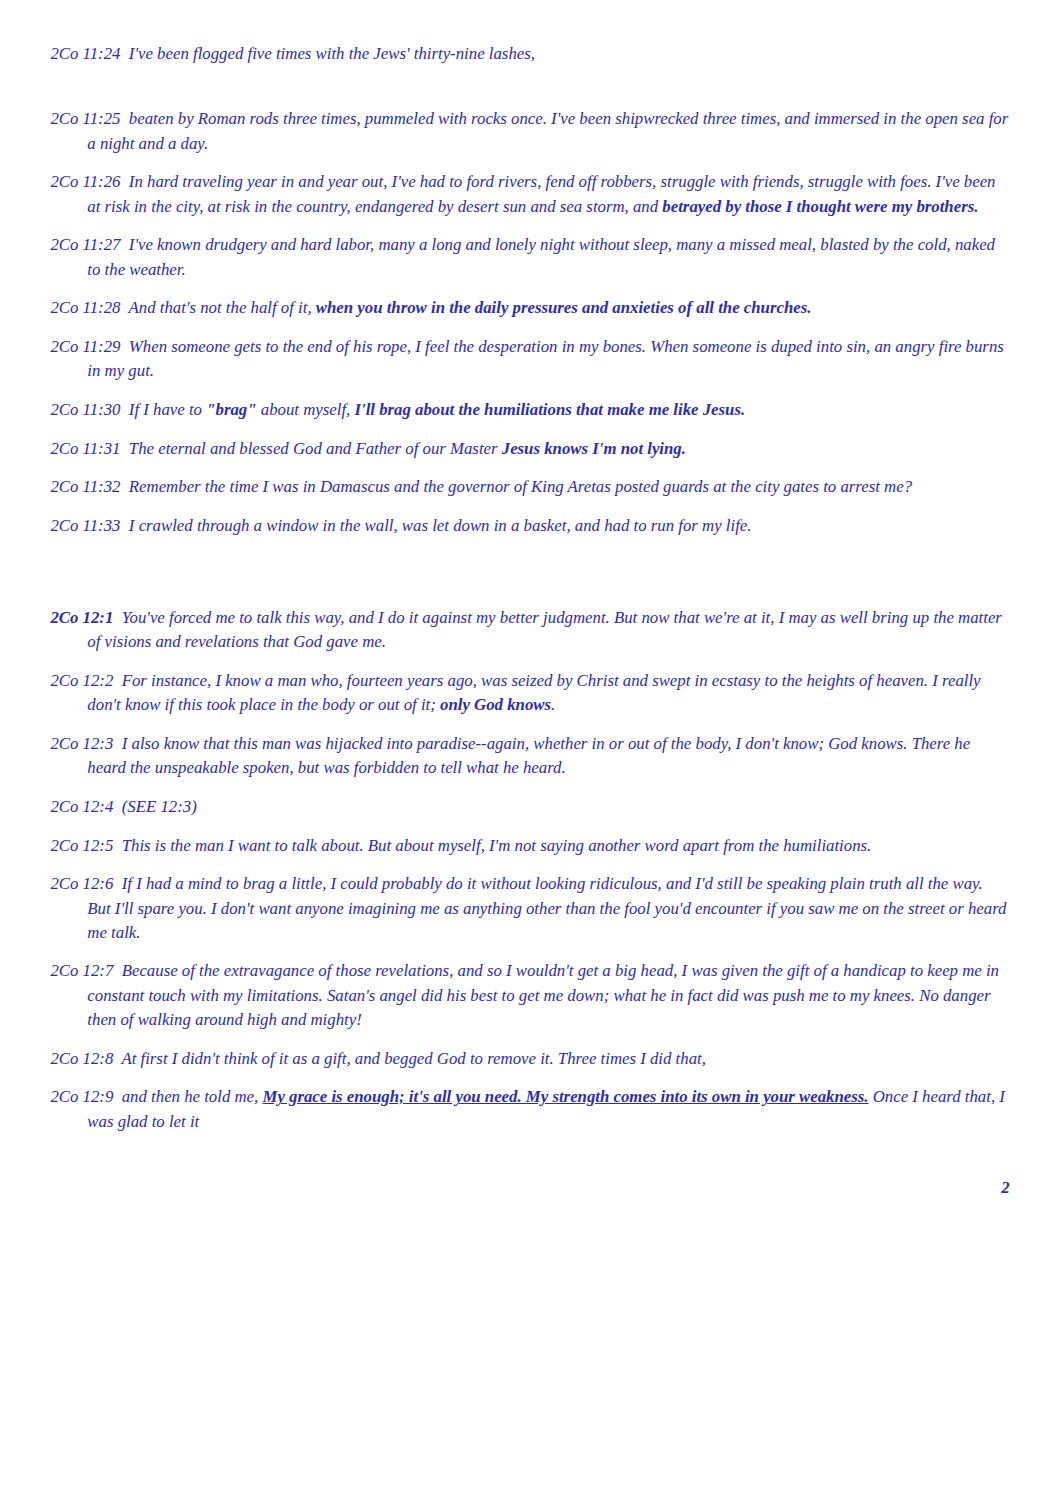2Co 11:24 I've been flogged five times with the Jews' thirty-nine lashes,
2Co 11:25 beaten by Roman rods three times, pummeled with rocks once. I've been shipwrecked three times, and immersed in the open sea for a night and a day.
2Co 11:26 In hard traveling year in and year out, I've had to ford rivers, fend off robbers, struggle with friends, struggle with foes. I've been at risk in the city, at risk in the country, endangered by desert sun and sea storm, and betrayed by those I thought were my brothers.
2Co 11:27 I've known drudgery and hard labor, many a long and lonely night without sleep, many a missed meal, blasted by the cold, naked to the weather.
2Co 11:28 And that's not the half of it, when you throw in the daily pressures and anxieties of all the churches.
2Co 11:29 When someone gets to the end of his rope, I feel the desperation in my bones. When someone is duped into sin, an angry fire burns in my gut.
2Co 11:30 If I have to "brag" about myself, I'll brag about the humiliations that make me like Jesus.
2Co 11:31 The eternal and blessed God and Father of our Master Jesus knows I'm not lying.
2Co 11:32 Remember the time I was in Damascus and the governor of King Aretas posted guards at the city gates to arrest me?
2Co 11:33 I crawled through a window in the wall, was let down in a basket, and had to run for my life.
2Co 12:1 You've forced me to talk this way, and I do it against my better judgment. But now that we're at it, I may as well bring up the matter of visions and revelations that God gave me.
2Co 12:2 For instance, I know a man who, fourteen years ago, was seized by Christ and swept in ecstasy to the heights of heaven. I really don't know if this took place in the body or out of it; only God knows.
2Co 12:3 I also know that this man was hijacked into paradise--again, whether in or out of the body, I don't know; God knows. There he heard the unspeakable spoken, but was forbidden to tell what he heard.
2Co 12:4 (SEE 12:3)
2Co 12:5 This is the man I want to talk about. But about myself, I'm not saying another word apart from the humiliations.
2Co 12:6 If I had a mind to brag a little, I could probably do it without looking ridiculous, and I'd still be speaking plain truth all the way. But I'll spare you. I don't want anyone imagining me as anything other than the fool you'd encounter if you saw me on the street or heard me talk.
2Co 12:7 Because of the extravagance of those revelations, and so I wouldn't get a big head, I was given the gift of a handicap to keep me in constant touch with my limitations. Satan's angel did his best to get me down; what he in fact did was push me to my knees. No danger then of walking around high and mighty!
2Co 12:8 At first I didn't think of it as a gift, and begged God to remove it. Three times I did that,
2Co 12:9 and then he told me, My grace is enough; it's all you need. My strength comes into its own in your weakness. Once I heard that, I was glad to let it
2